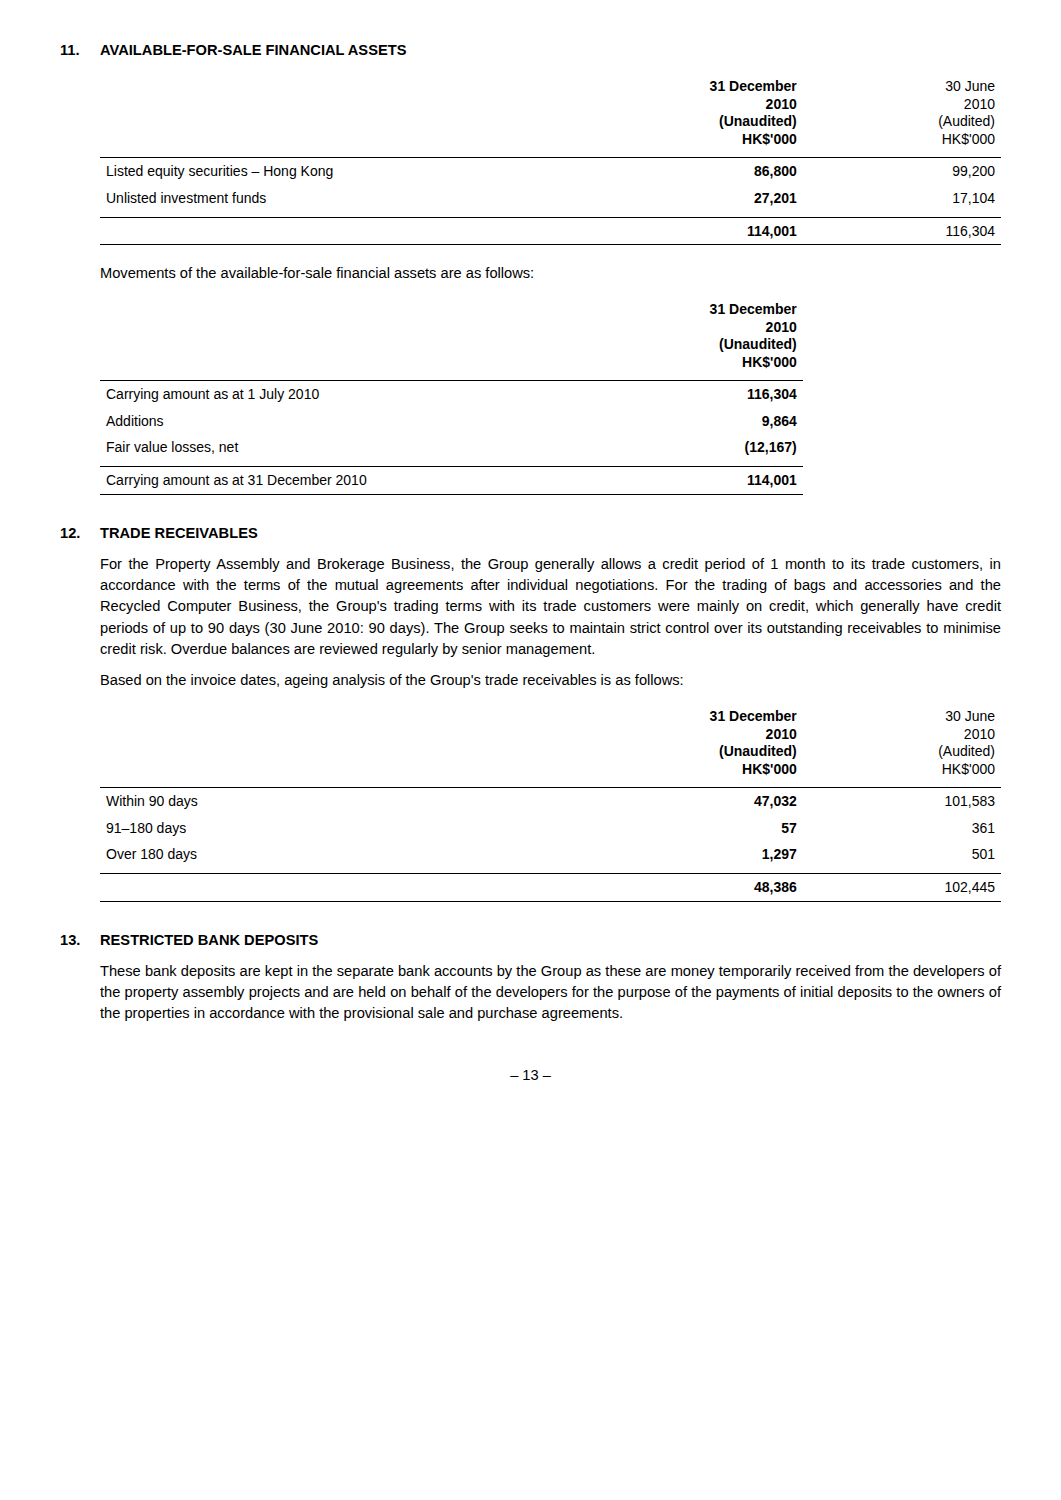11. Available-for-sale financial assets
| | 31 December 2010 (Unaudited) HK$'000 | 30 June 2010 (Audited) HK$'000 |
| --- | --- | --- |
| Listed equity securities – Hong Kong | 86,800 | 99,200 |
| Unlisted investment funds | 27,201 | 17,104 |
| | 114,001 | 116,304 |
Movements of the available-for-sale financial assets are as follows:
| | 31 December 2010 (Unaudited) HK$'000 |
| --- | --- |
| Carrying amount as at 1 July 2010 | 116,304 |
| Additions | 9,864 |
| Fair value losses, net | (12,167) |
| Carrying amount as at 31 December 2010 | 114,001 |
12. Trade receivables
For the Property Assembly and Brokerage Business, the Group generally allows a credit period of 1 month to its trade customers, in accordance with the terms of the mutual agreements after individual negotiations. For the trading of bags and accessories and the Recycled Computer Business, the Group's trading terms with its trade customers were mainly on credit, which generally have credit periods of up to 90 days (30 June 2010: 90 days). The Group seeks to maintain strict control over its outstanding receivables to minimise credit risk. Overdue balances are reviewed regularly by senior management.
Based on the invoice dates, ageing analysis of the Group's trade receivables is as follows:
| | 31 December 2010 (Unaudited) HK$'000 | 30 June 2010 (Audited) HK$'000 |
| --- | --- | --- |
| Within 90 days | 47,032 | 101,583 |
| 91–180 days | 57 | 361 |
| Over 180 days | 1,297 | 501 |
| | 48,386 | 102,445 |
13. Restricted bank deposits
These bank deposits are kept in the separate bank accounts by the Group as these are money temporarily received from the developers of the property assembly projects and are held on behalf of the developers for the purpose of the payments of initial deposits to the owners of the properties in accordance with the provisional sale and purchase agreements.
– 13 –